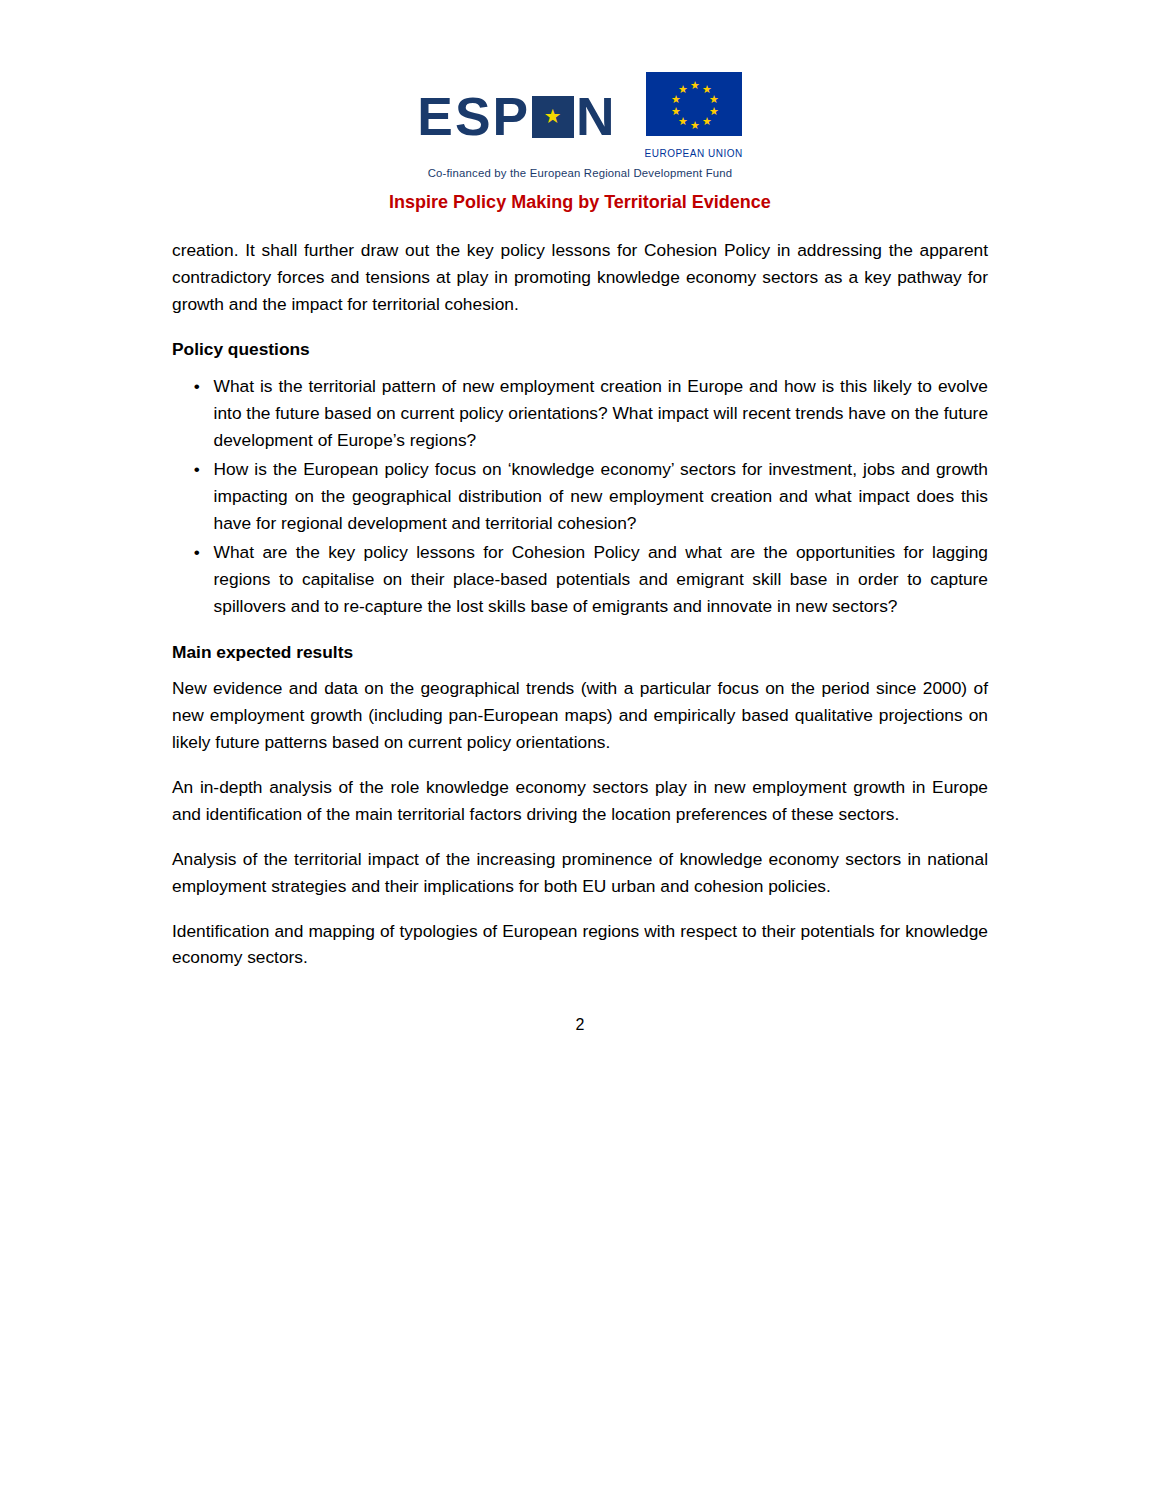ESP N
★ ★ ★ ★ ★ ★ ★ ★ ★ ★
EUROPEAN UNION
Co-financed by the European Regional Development Fund
Inspire Policy Making by Territorial Evidence
creation. It shall further draw out the key policy lessons for Cohesion Policy in addressing the apparent contradictory forces and tensions at play in promoting knowledge economy sectors as a key pathway for growth and the impact for territorial cohesion.
Policy questions
What is the territorial pattern of new employment creation in Europe and how is this likely to evolve into the future based on current policy orientations? What impact will recent trends have on the future development of Europe’s regions?
How is the European policy focus on ‘knowledge economy’ sectors for investment, jobs and growth impacting on the geographical distribution of new employment creation and what impact does this have for regional development and territorial cohesion?
What are the key policy lessons for Cohesion Policy and what are the opportunities for lagging regions to capitalise on their place-based potentials and emigrant skill base in order to capture spillovers and to re-capture the lost skills base of emigrants and innovate in new sectors?
Main expected results
New evidence and data on the geographical trends (with a particular focus on the period since 2000) of new employment growth (including pan-European maps) and empirically based qualitative projections on likely future patterns based on current policy orientations.
An in-depth analysis of the role knowledge economy sectors play in new employment growth in Europe and identification of the main territorial factors driving the location preferences of these sectors.
Analysis of the territorial impact of the increasing prominence of knowledge economy sectors in national employment strategies and their implications for both EU urban and cohesion policies.
Identification and mapping of typologies of European regions with respect to their potentials for knowledge economy sectors.
2